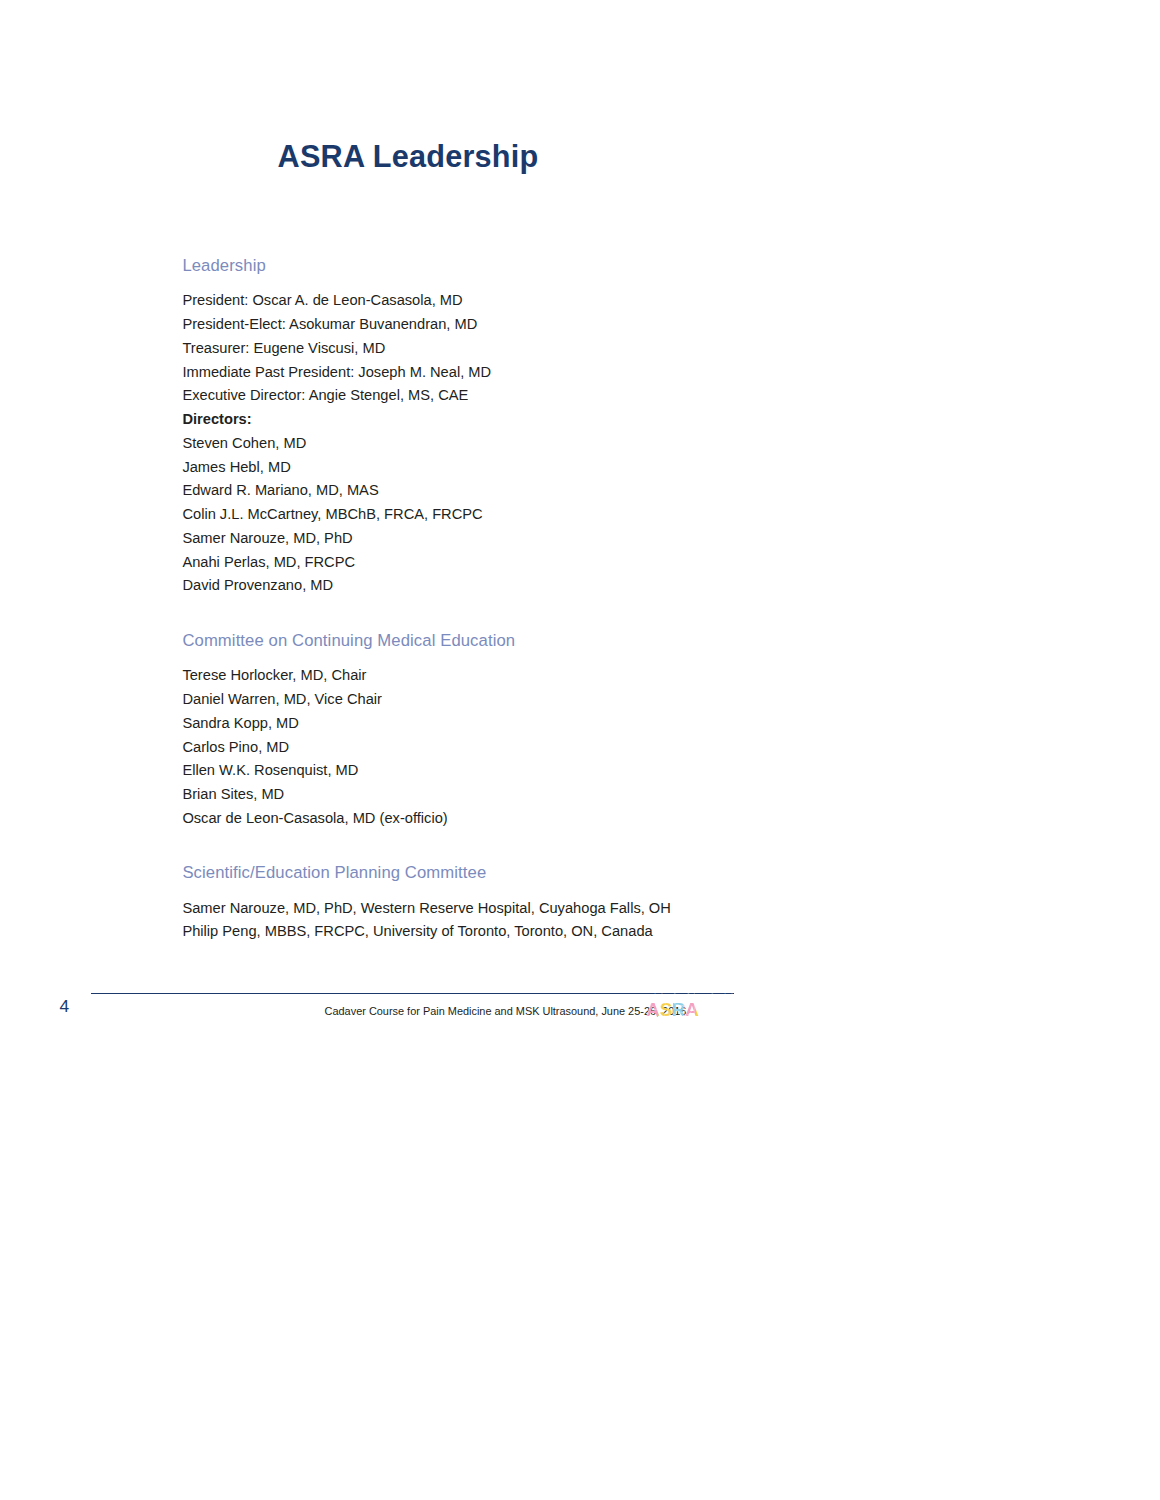ASRA Leadership
Leadership
President: Oscar A. de Leon-Casasola, MD
President-Elect: Asokumar Buvanendran, MD
Treasurer: Eugene Viscusi, MD
Immediate Past President: Joseph M. Neal, MD
Executive Director: Angie Stengel, MS, CAE
Directors:
Steven Cohen, MD
James Hebl, MD
Edward R. Mariano, MD, MAS
Colin J.L. McCartney, MBChB, FRCA, FRCPC
Samer Narouze, MD, PhD
Anahi Perlas, MD, FRCPC
David Provenzano, MD
Committee on Continuing Medical Education
Terese Horlocker, MD, Chair
Daniel Warren, MD, Vice Chair
Sandra Kopp, MD
Carlos Pino, MD
Ellen W.K. Rosenquist, MD
Brian Sites, MD
Oscar de Leon-Casasola, MD (ex-officio)
Scientific/Education Planning Committee
Samer Narouze, MD, PhD, Western Reserve Hospital, Cuyahoga Falls, OH
Philip Peng, MBBS, FRCPC, University of Toronto, Toronto, ON, Canada
4
Cadaver Course for Pain Medicine and MSK Ultrasound, June 25-26, 2016
ASRA ASRA